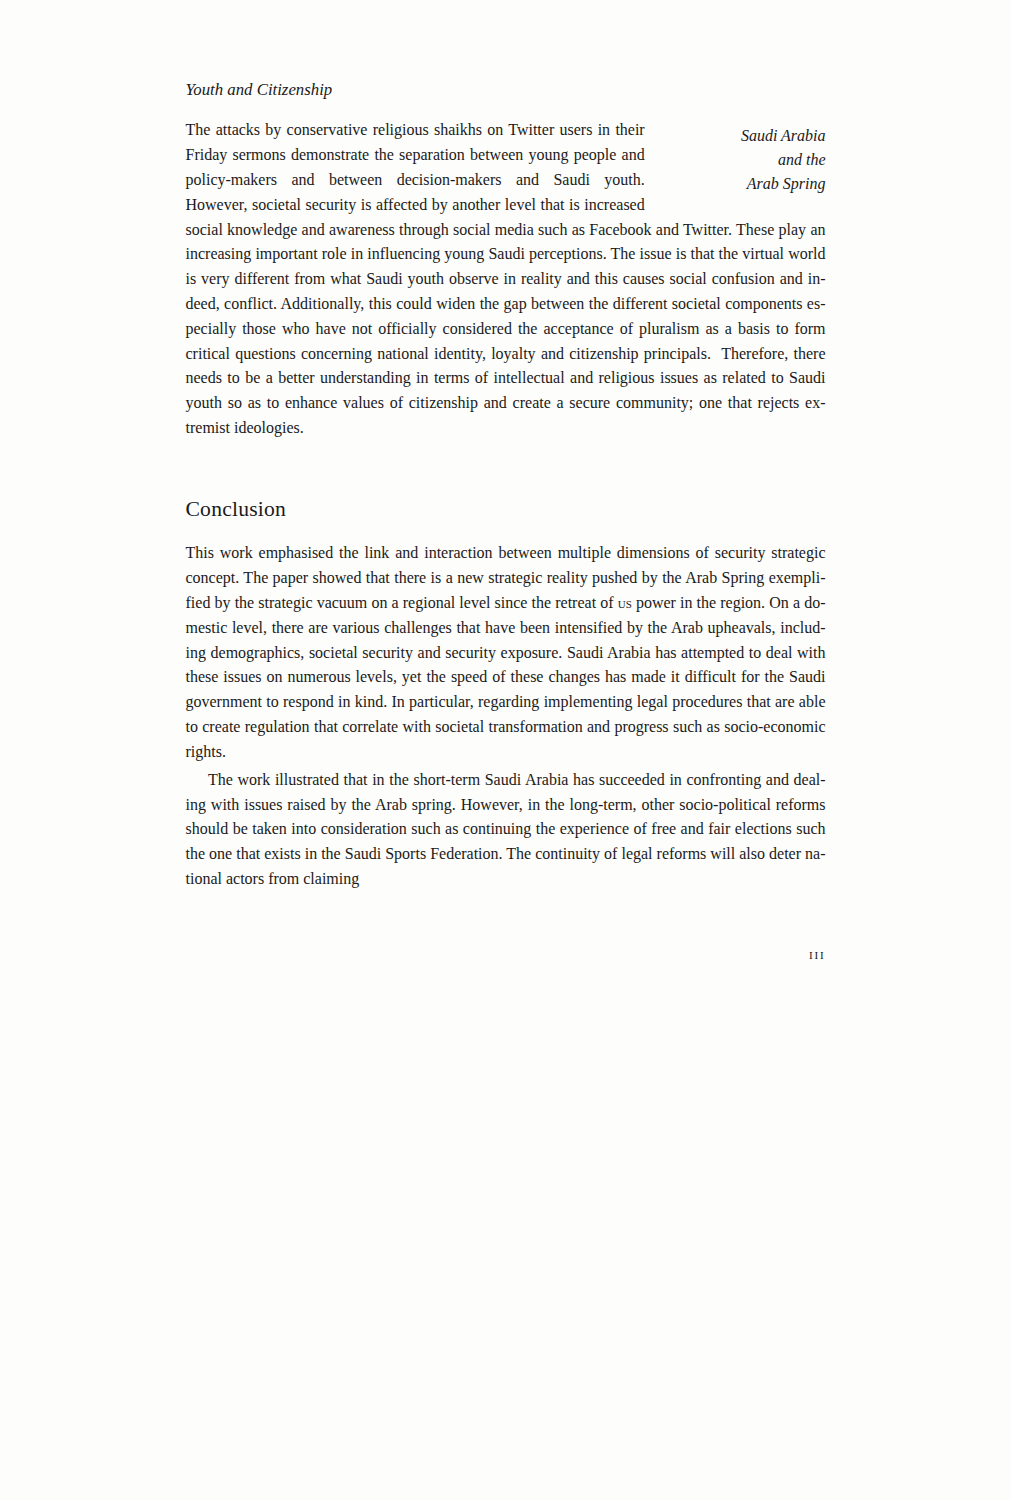Youth and Citizenship
Saudi Arabia
and the
Arab Spring
The attacks by conservative religious shaikhs on Twitter users in their Friday sermons demonstrate the separation between young people and policy-makers and between decision-makers and Saudi youth. However, societal security is affected by another level that is increased social knowledge and awareness through social media such as Facebook and Twitter. These play an increasing important role in influencing young Saudi perceptions. The issue is that the virtual world is very different from what Saudi youth observe in reality and this causes social confusion and indeed, conflict. Additionally, this could widen the gap between the different societal components especially those who have not officially considered the acceptance of pluralism as a basis to form critical questions concerning national identity, loyalty and citizenship principals. Therefore, there needs to be a better understanding in terms of intellectual and religious issues as related to Saudi youth so as to enhance values of citizenship and create a secure community; one that rejects extremist ideologies.
Conclusion
This work emphasised the link and interaction between multiple dimensions of security strategic concept. The paper showed that there is a new strategic reality pushed by the Arab Spring exemplified by the strategic vacuum on a regional level since the retreat of us power in the region. On a domestic level, there are various challenges that have been intensified by the Arab upheavals, including demographics, societal security and security exposure. Saudi Arabia has attempted to deal with these issues on numerous levels, yet the speed of these changes has made it difficult for the Saudi government to respond in kind. In particular, regarding implementing legal procedures that are able to create regulation that correlate with societal transformation and progress such as socio-economic rights.
The work illustrated that in the short-term Saudi Arabia has succeeded in confronting and dealing with issues raised by the Arab spring. However, in the long-term, other socio-political reforms should be taken into consideration such as continuing the experience of free and fair elections such the one that exists in the Saudi Sports Federation. The continuity of legal reforms will also deter national actors from claiming
iii